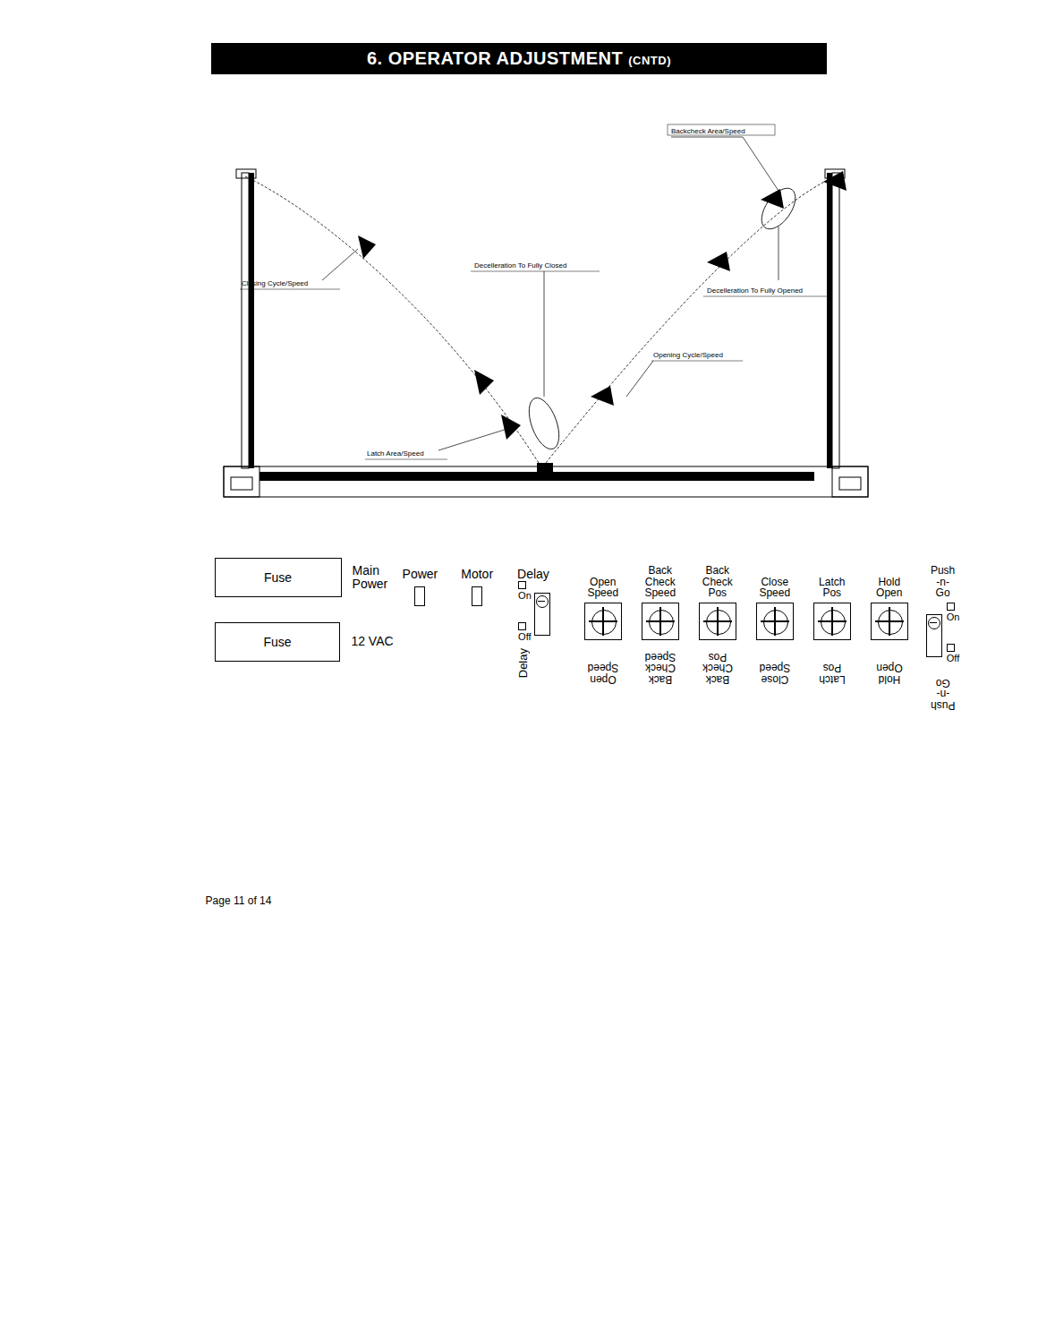6. OPERATOR ADJUSTMENT (CNTD)
Backcheck Area/Speed Decelleration To Fully Opened Opening Cycle/Speed Decelleration To Fully Closed Closing Cycle/Speed Latch Area/Speed
Fuse
Main
Power
Fuse
12 VAC
Power
Motor
Delay
On Off
Delay
Open
Speed
Open
Speed
Back
Check
Speed
Back
Check
Speed
Back
Check
Pos
Back
Check
Pos
Close
Speed
Close
Speed
Latch
Pos
Latch
Pos
Hold
Open
Hold
Open
Push
-n-
Go
On Off
Push
-n-
Go
Page 11 of 14